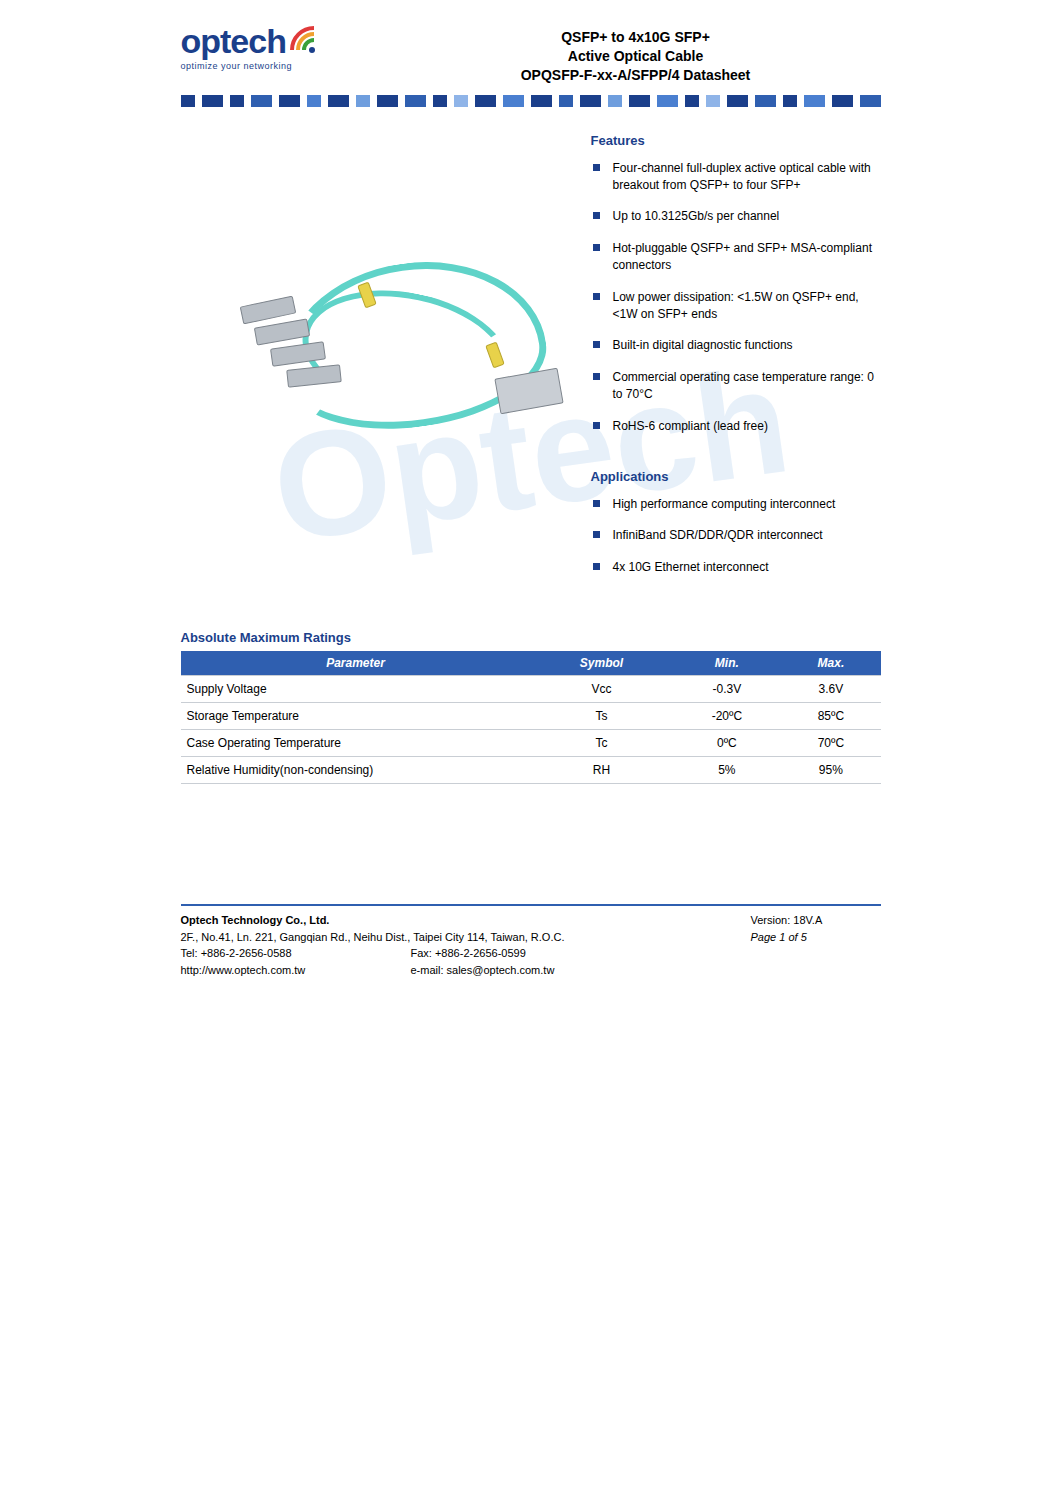Optech
optech
optimize your networking
QSFP+ to 4x10G SFP+
Active Optical Cable
OPQSFP-F-xx-A/SFPP/4 Datasheet
Features
Four-channel full-duplex active optical cable with breakout from QSFP+ to four SFP+
Up to 10.3125Gb/s per channel
Hot-pluggable QSFP+ and SFP+ MSA-compliant connectors
Low power dissipation: <1.5W on QSFP+ end, <1W on SFP+ ends
Built-in digital diagnostic functions
Commercial operating case temperature range: 0 to 70°C
RoHS-6 compliant (lead free)
Applications
High performance computing interconnect
InfiniBand SDR/DDR/QDR interconnect
4x 10G Ethernet interconnect
Absolute Maximum Ratings
| Parameter | Symbol | Min. | Max. |
| --- | --- | --- | --- |
| Supply Voltage | Vcc | -0.3V | 3.6V |
| Storage Temperature | Ts | -20ºC | 85ºC |
| Case Operating Temperature | Tc | 0ºC | 70ºC |
| Relative Humidity(non-condensing) | RH | 5% | 95% |
Optech Technology Co., Ltd.
2F., No.41, Ln. 221, Gangqian Rd., Neihu Dist., Taipei City 114, Taiwan, R.O.C.
Tel: +886-2-2656-0588 Fax: +886-2-2656-0599
http://www.optech.com.tw e-mail: sales@optech.com.tw
Version: 18V.A
Page 1 of 5